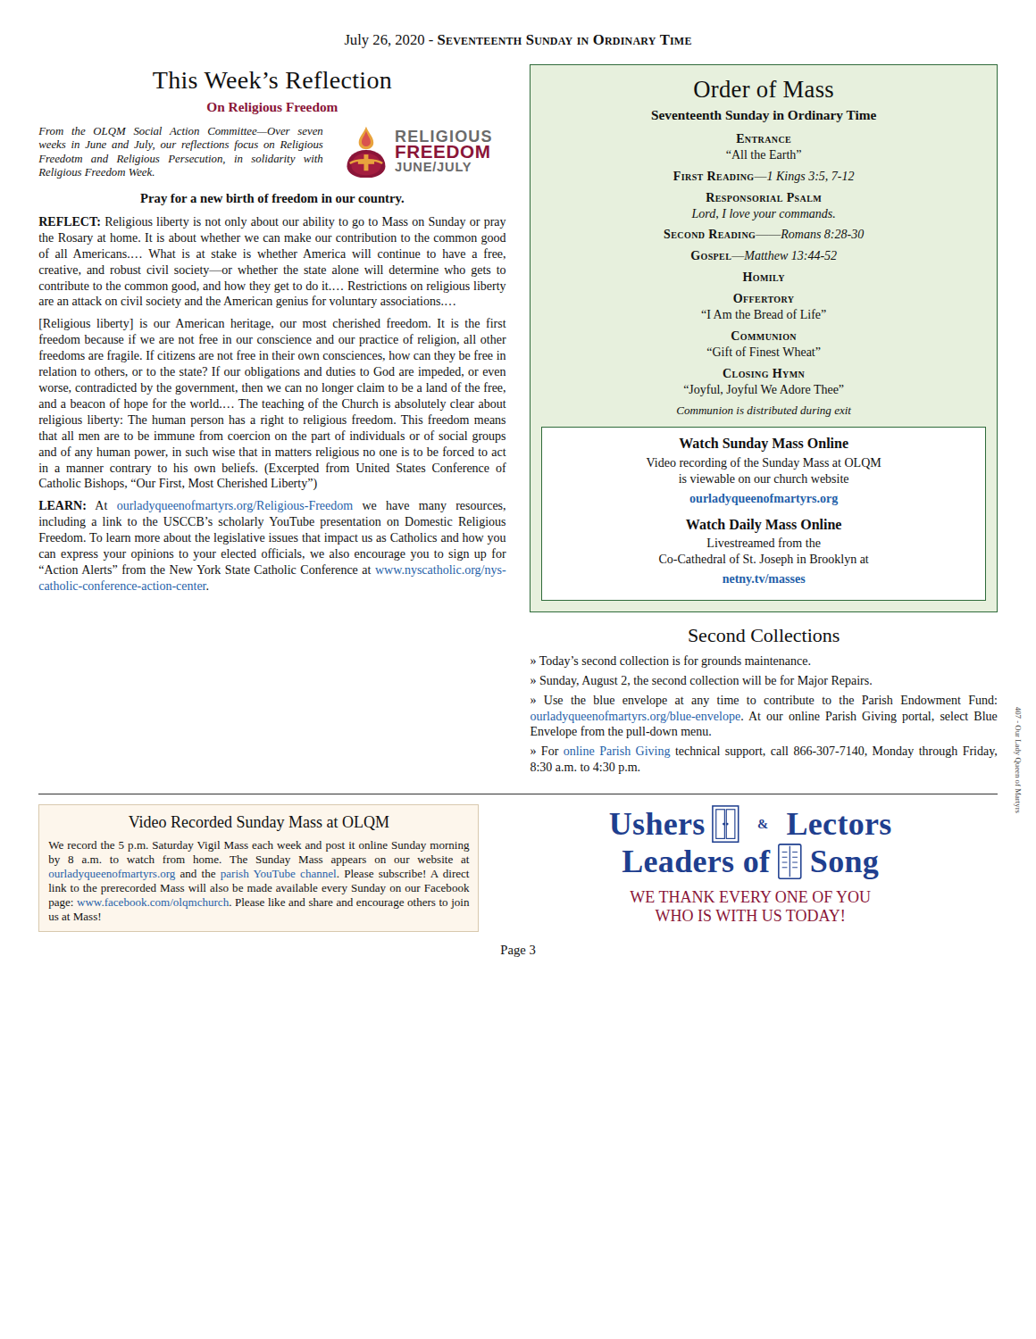July 26, 2020 - Seventeenth Sunday in Ordinary Time
This Week’s Reflection
On Religious Freedom
RELIGIOUS FREEDOM JUNE/JULY
From the OLQM Social Action Committee—Over seven weeks in June and July, our reflections focus on Religious Freedotm and Religious Persecution, in solidarity with Religious Freedom Week.
Pray for a new birth of freedom in our country.
REFLECT: Religious liberty is not only about our ability to go to Mass on Sunday or pray the Rosary at home. It is about whether we can make our contribution to the common good of all Americans.… What is at stake is whether America will continue to have a free, creative, and robust civil society—or whether the state alone will determine who gets to contribute to the common good, and how they get to do it.… Restrictions on religious liberty are an attack on civil society and the American genius for voluntary associations.…
[Religious liberty] is our American heritage, our most cherished freedom. It is the first freedom because if we are not free in our conscience and our practice of religion, all other freedoms are fragile. If citizens are not free in their own consciences, how can they be free in relation to others, or to the state? If our obligations and duties to God are impeded, or even worse, contradicted by the government, then we can no longer claim to be a land of the free, and a beacon of hope for the world.… The teaching of the Church is absolutely clear about religious liberty: The human person has a right to religious freedom. This freedom means that all men are to be immune from coercion on the part of individuals or of social groups and of any human power, in such wise that in matters religious no one is to be forced to act in a manner contrary to his own beliefs. (Excerpted from United States Conference of Catholic Bishops, “Our First, Most Cherished Liberty”)
LEARN: At ourladyqueenofmartyrs.org/Religious-Freedom we have many resources, including a link to the USCCB’s scholarly YouTube presentation on Domestic Religious Freedom. To learn more about the legislative issues that impact us as Catholics and how you can express your opinions to your elected officials, we also encourage you to sign up for “Action Alerts” from the New York State Catholic Conference at www.nyscatholic.org/nys-catholic-conference-action-center.
Order of Mass
Seventeenth Sunday in Ordinary Time
Entrance “All the Earth”
First Reading—1 Kings 3:5, 7-12
Responsorial Psalm Lord, I love your commands.
Second Reading——Romans 8:28-30
Gospel—Matthew 13:44-52
Homily
Offertory “I Am the Bread of Life”
Communion “Gift of Finest Wheat”
Closing Hymn “Joyful, Joyful We Adore Thee”
Communion is distributed during exit
Watch Sunday Mass Online
Video recording of the Sunday Mass at OLQM
is viewable on our church website
ourladyqueenofmartyrs.org
Watch Daily Mass Online
Livestreamed from the
Co-Cathedral of St. Joseph in Brooklyn at
netny.tv/masses
Second Collections
» Today’s second collection is for grounds maintenance.
» Sunday, August 2, the second collection will be for Major Repairs.
» Use the blue envelope at any time to contribute to the Parish Endowment Fund: ourladyqueenofmartyrs.org/blue-envelope. At our online Parish Giving portal, select Blue Envelope from the pull-down menu.
» For online Parish Giving technical support, call 866-307-7140, Monday through Friday, 8:30 a.m. to 4:30 p.m.
Video Recorded Sunday Mass at OLQM
We record the 5 p.m. Saturday Vigil Mass each week and post it online Sunday morning by 8 a.m. to watch from home. The Sunday Mass appears on our website at ourladyqueenofmartyrs.org and the parish YouTube channel. Please subscribe! A direct link to the prerecorded Mass will also be made available every Sunday on our Facebook page: www.facebook.com/olqmchurch. Please like and share and encourage others to join us at Mass!
407 - Our Lady Queen of Martyrs
Ushers & Lectors
Leaders of Song
WE THANK EVERY ONE OF YOU
WHO IS WITH US TODAY!
Page 3